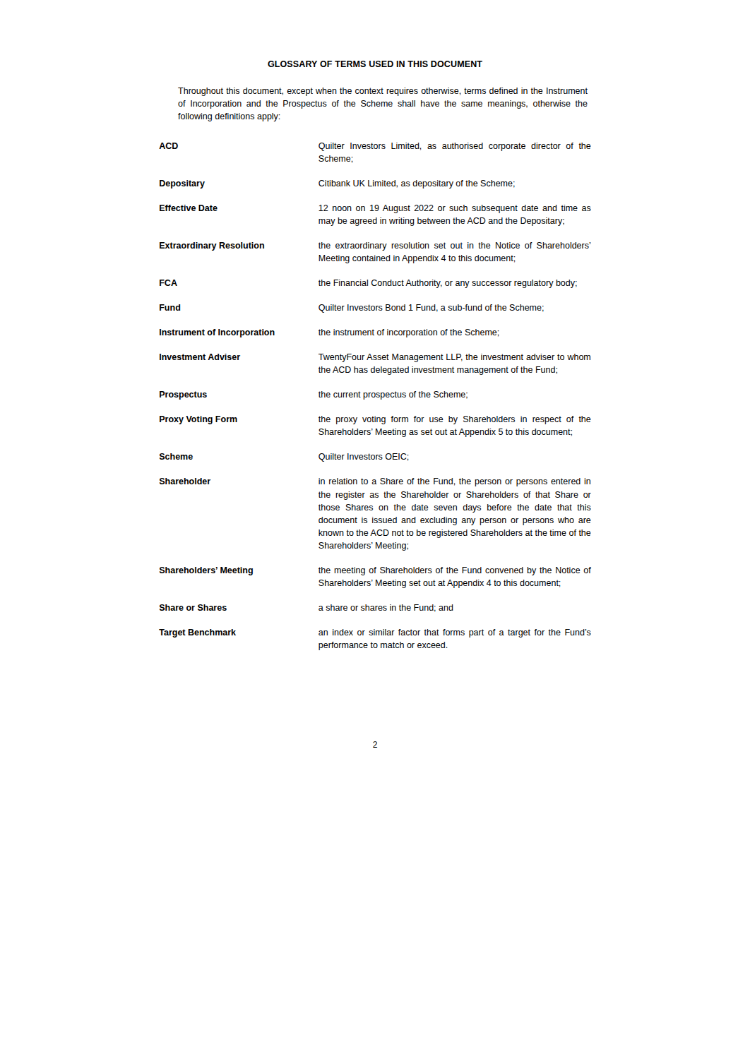Glossary of Terms Used in This Document
Throughout this document, except when the context requires otherwise, terms defined in the Instrument of Incorporation and the Prospectus of the Scheme shall have the same meanings, otherwise the following definitions apply:
| ACD | Quilter Investors Limited, as authorised corporate director of the Scheme; |
| Depositary | Citibank UK Limited, as depositary of the Scheme; |
| Effective Date | 12 noon on 19 August 2022 or such subsequent date and time as may be agreed in writing between the ACD and the Depositary; |
| Extraordinary Resolution | the extraordinary resolution set out in the Notice of Shareholders’ Meeting contained in Appendix 4 to this document; |
| FCA | the Financial Conduct Authority, or any successor regulatory body; |
| Fund | Quilter Investors Bond 1 Fund, a sub-fund of the Scheme; |
| Instrument of Incorporation | the instrument of incorporation of the Scheme; |
| Investment Adviser | TwentyFour Asset Management LLP, the investment adviser to whom the ACD has delegated investment management of the Fund; |
| Prospectus | the current prospectus of the Scheme; |
| Proxy Voting Form | the proxy voting form for use by Shareholders in respect of the Shareholders’ Meeting as set out at Appendix 5 to this document; |
| Scheme | Quilter Investors OEIC; |
| Shareholder | in relation to a Share of the Fund, the person or persons entered in the register as the Shareholder or Shareholders of that Share or those Shares on the date seven days before the date that this document is issued and excluding any person or persons who are known to the ACD not to be registered Shareholders at the time of the Shareholders’ Meeting; |
| Shareholders’ Meeting | the meeting of Shareholders of the Fund convened by the Notice of Shareholders’ Meeting set out at Appendix 4 to this document; |
| Share or Shares | a share or shares in the Fund; and |
| Target Benchmark | an index or similar factor that forms part of a target for the Fund’s performance to match or exceed. |
2